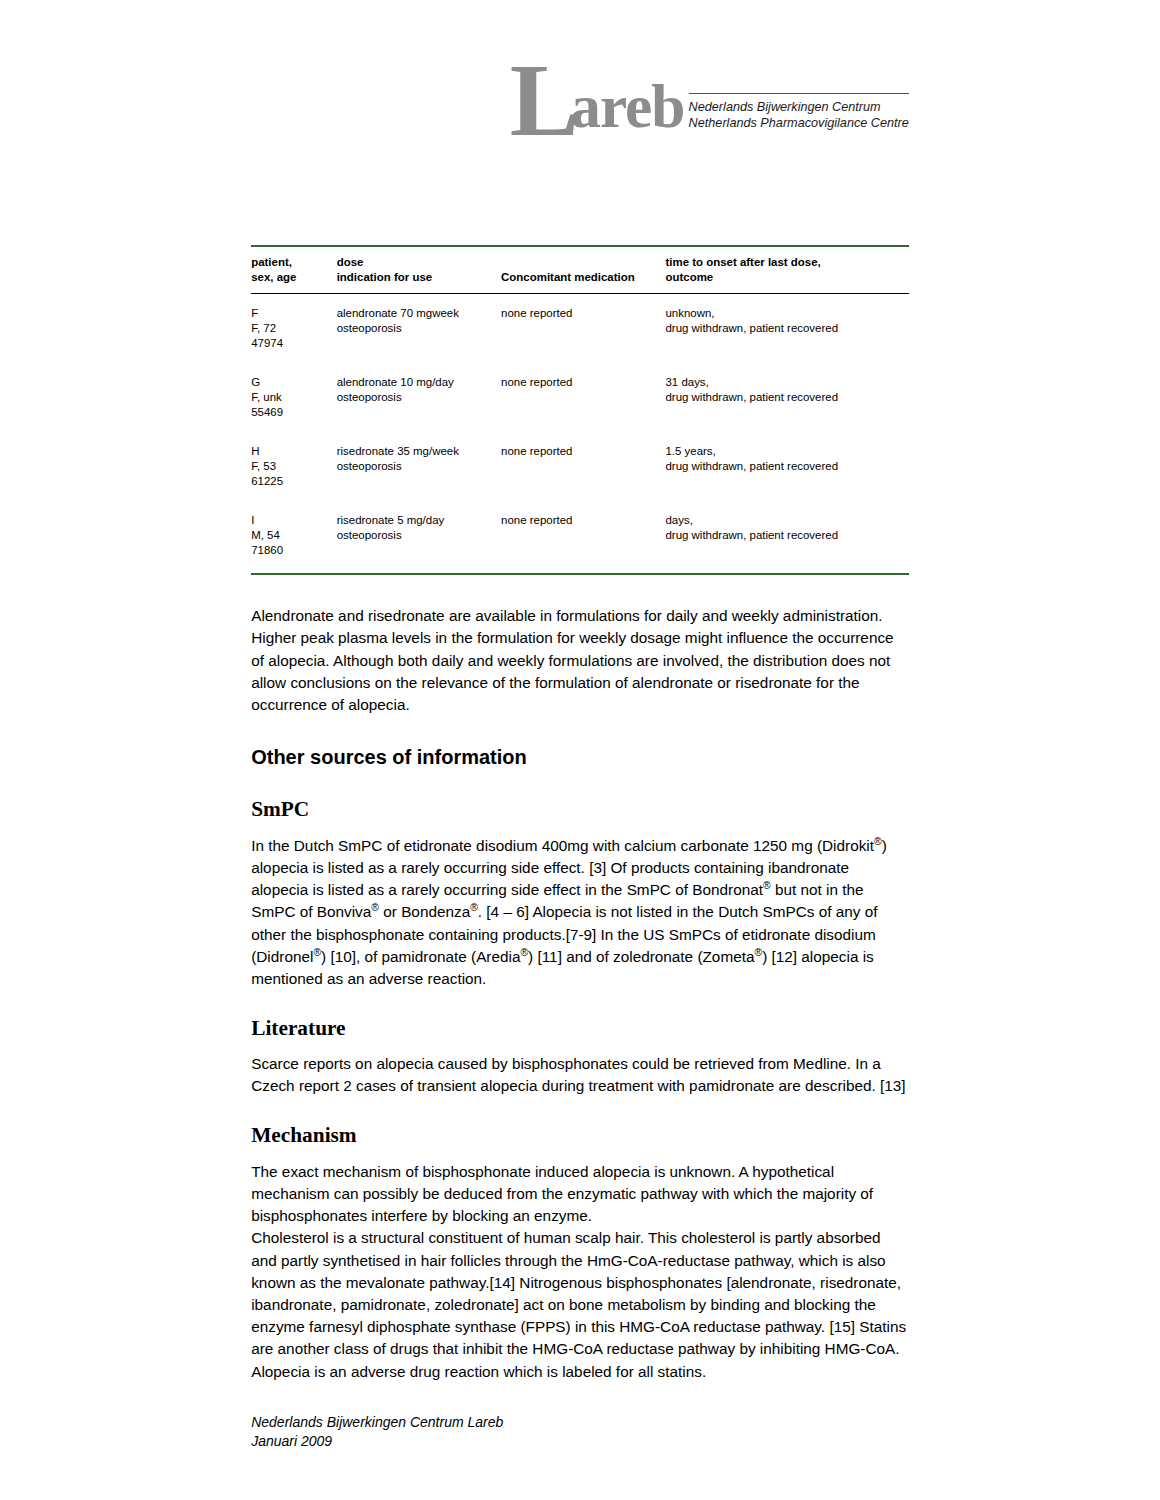Lareb
Nederlands Bijwerkingen Centrum
Netherlands Pharmacovigilance Centre
| patient, sex, age | dose indication for use | Concomitant medication | time to onset after last dose, outcome |
| --- | --- | --- | --- |
| F F, 72 47974 | alendronate 70 mgweek osteoporosis | none reported | unknown, drug withdrawn, patient recovered |
| G F, unk 55469 | alendronate 10 mg/day osteoporosis | none reported | 31 days, drug withdrawn, patient recovered |
| H F, 53 61225 | risedronate 35 mg/week osteoporosis | none reported | 1.5 years, drug withdrawn, patient recovered |
| I M, 54 71860 | risedronate 5 mg/day osteoporosis | none reported | days, drug withdrawn, patient recovered |
Alendronate and risedronate are available in formulations for daily and weekly administration. Higher peak plasma levels in the formulation for weekly dosage might influence the occurrence of alopecia. Although both daily and weekly formulations are involved, the distribution does not allow conclusions on the relevance of the formulation of alendronate or risedronate for the occurrence of alopecia.
Other sources of information
SmPC
In the Dutch SmPC of etidronate disodium 400mg with calcium carbonate 1250 mg (Didrokit®) alopecia is listed as a rarely occurring side effect. [3] Of products containing ibandronate alopecia is listed as a rarely occurring side effect in the SmPC of Bondronat® but not in the SmPC of Bonviva® or Bondenza®. [4 – 6] Alopecia is not listed in the Dutch SmPCs of any of other the bisphosphonate containing products.[7-9] In the US SmPCs of etidronate disodium (Didronel®) [10], of pamidronate (Aredia®) [11] and of zoledronate (Zometa®) [12] alopecia is mentioned as an adverse reaction.
Literature
Scarce reports on alopecia caused by bisphosphonates could be retrieved from Medline. In a Czech report 2 cases of transient alopecia during treatment with pamidronate are described. [13]
Mechanism
The exact mechanism of bisphosphonate induced alopecia is unknown. A hypothetical mechanism can possibly be deduced from the enzymatic pathway with which the majority of bisphosphonates interfere by blocking an enzyme.
Cholesterol is a structural constituent of human scalp hair. This cholesterol is partly absorbed and partly synthetised in hair follicles through the HmG-CoA-reductase pathway, which is also known as the mevalonate pathway.[14] Nitrogenous bisphosphonates [alendronate, risedronate, ibandronate, pamidronate, zoledronate] act on bone metabolism by binding and blocking the enzyme farnesyl diphosphate synthase (FPPS) in this HMG-CoA reductase pathway. [15] Statins are another class of drugs that inhibit the HMG-CoA reductase pathway by inhibiting HMG-CoA. Alopecia is an adverse drug reaction which is labeled for all statins.
Nederlands Bijwerkingen Centrum Lareb
Januari 2009